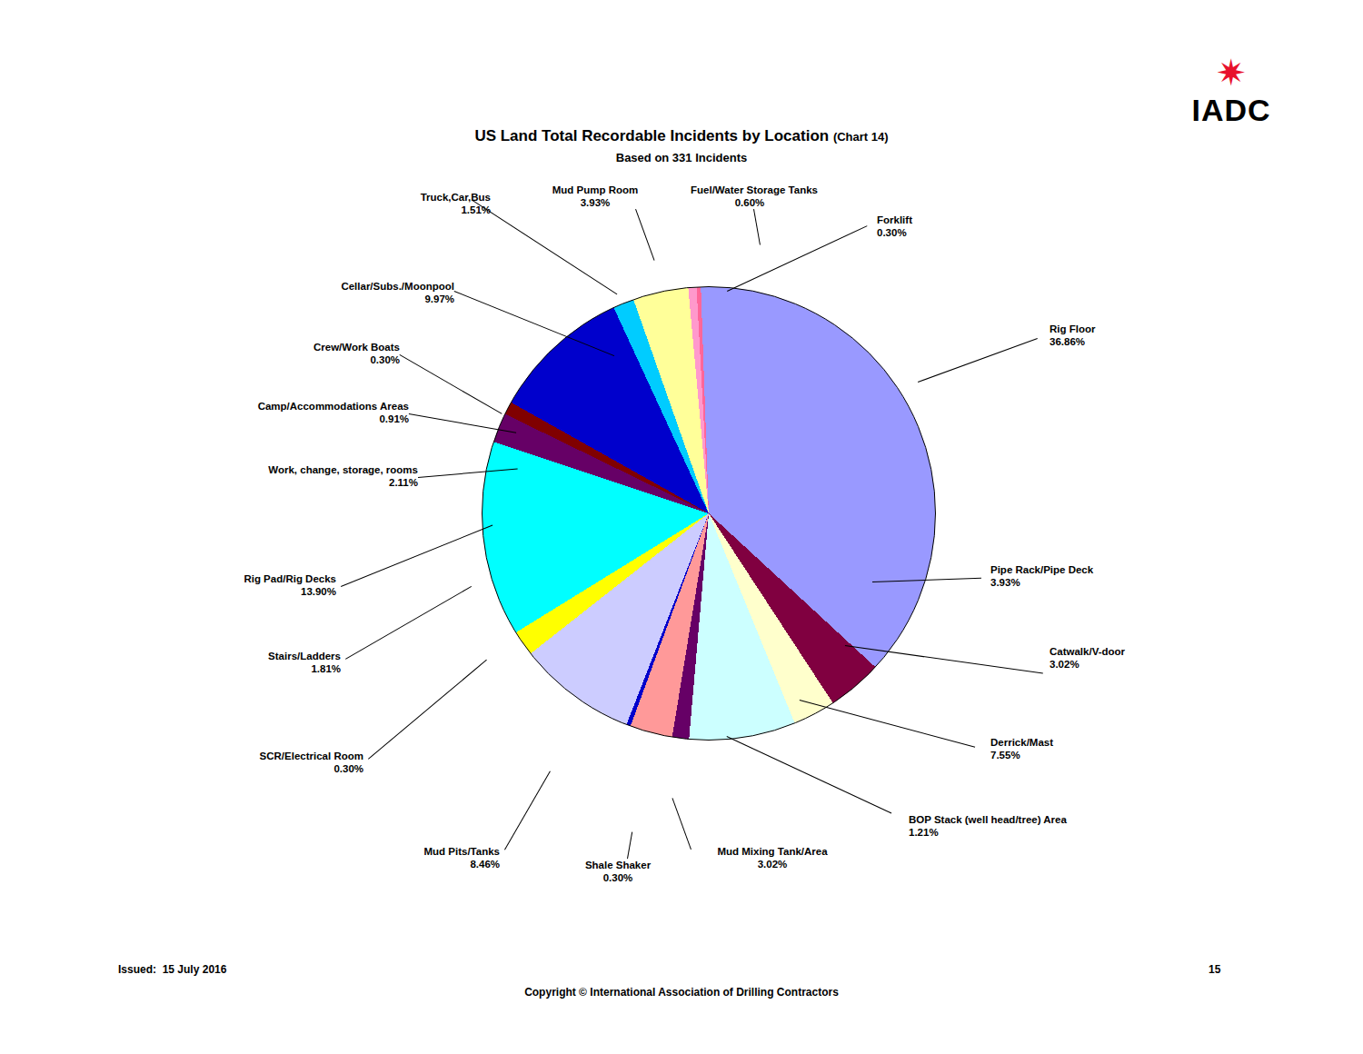✷
IADC
US Land Total Recordable Incidents by Location (Chart 14)
Based on 331 Incidents
Truck,Car,Bus
1.51%
Mud Pump Room
3.93%
Fuel/Water Storage Tanks
0.60%
Forklift
0.30%
Cellar/Subs./Moonpool
9.97%
Crew/Work Boats
0.30%
Camp/Accommodations Areas
0.91%
Work, change, storage, rooms
2.11%
Rig Pad/Rig Decks
13.90%
Stairs/Ladders
1.81%
SCR/Electrical Room
0.30%
Mud Pits/Tanks
8.46%
Shale Shaker
0.30%
Mud Mixing Tank/Area
3.02%
BOP Stack (well head/tree) Area
1.21%
Derrick/Mast
7.55%
Catwalk/V-door
3.02%
Pipe Rack/Pipe Deck
3.93%
Rig Floor
36.86%
Issued: 15 July 2016
15
Copyright © International Association of Drilling Contractors